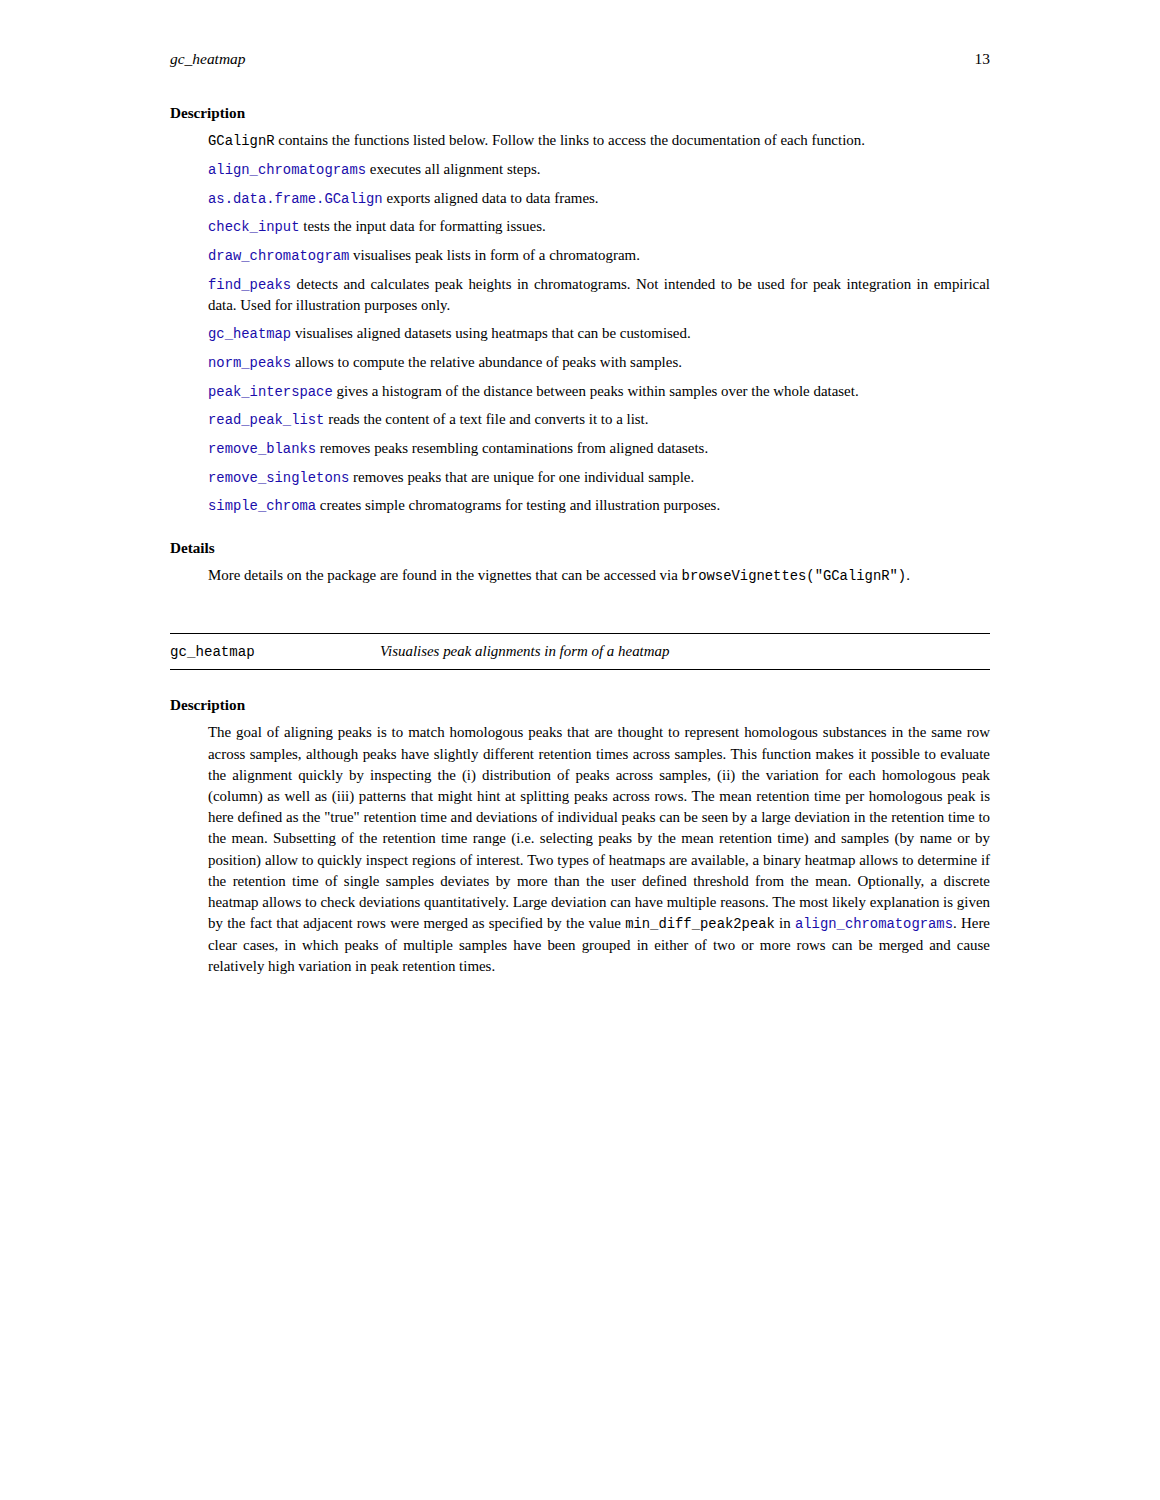gc_heatmap 13
Description
GCalignR contains the functions listed below. Follow the links to access the documentation of each function.
align_chromatograms executes all alignment steps.
as.data.frame.GCalign exports aligned data to data frames.
check_input tests the input data for formatting issues.
draw_chromatogram visualises peak lists in form of a chromatogram.
find_peaks detects and calculates peak heights in chromatograms. Not intended to be used for peak integration in empirical data. Used for illustration purposes only.
gc_heatmap visualises aligned datasets using heatmaps that can be customised.
norm_peaks allows to compute the relative abundance of peaks with samples.
peak_interspace gives a histogram of the distance between peaks within samples over the whole dataset.
read_peak_list reads the content of a text file and converts it to a list.
remove_blanks removes peaks resembling contaminations from aligned datasets.
remove_singletons removes peaks that are unique for one individual sample.
simple_chroma creates simple chromatograms for testing and illustration purposes.
Details
More details on the package are found in the vignettes that can be accessed via browseVignettes("GCalignR").
gc_heatmap
Visualises peak alignments in form of a heatmap
Description
The goal of aligning peaks is to match homologous peaks that are thought to represent homologous substances in the same row across samples, although peaks have slightly different retention times across samples. This function makes it possible to evaluate the alignment quickly by inspecting the (i) distribution of peaks across samples, (ii) the variation for each homologous peak (column) as well as (iii) patterns that might hint at splitting peaks across rows. The mean retention time per homologous peak is here defined as the "true" retention time and deviations of individual peaks can be seen by a large deviation in the retention time to the mean. Subsetting of the retention time range (i.e. selecting peaks by the mean retention time) and samples (by name or by position) allow to quickly inspect regions of interest. Two types of heatmaps are available, a binary heatmap allows to determine if the retention time of single samples deviates by more than the user defined threshold from the mean. Optionally, a discrete heatmap allows to check deviations quantitatively. Large deviation can have multiple reasons. The most likely explanation is given by the fact that adjacent rows were merged as specified by the value min_diff_peak2peak in align_chromatograms. Here clear cases, in which peaks of multiple samples have been grouped in either of two or more rows can be merged and cause relatively high variation in peak retention times.